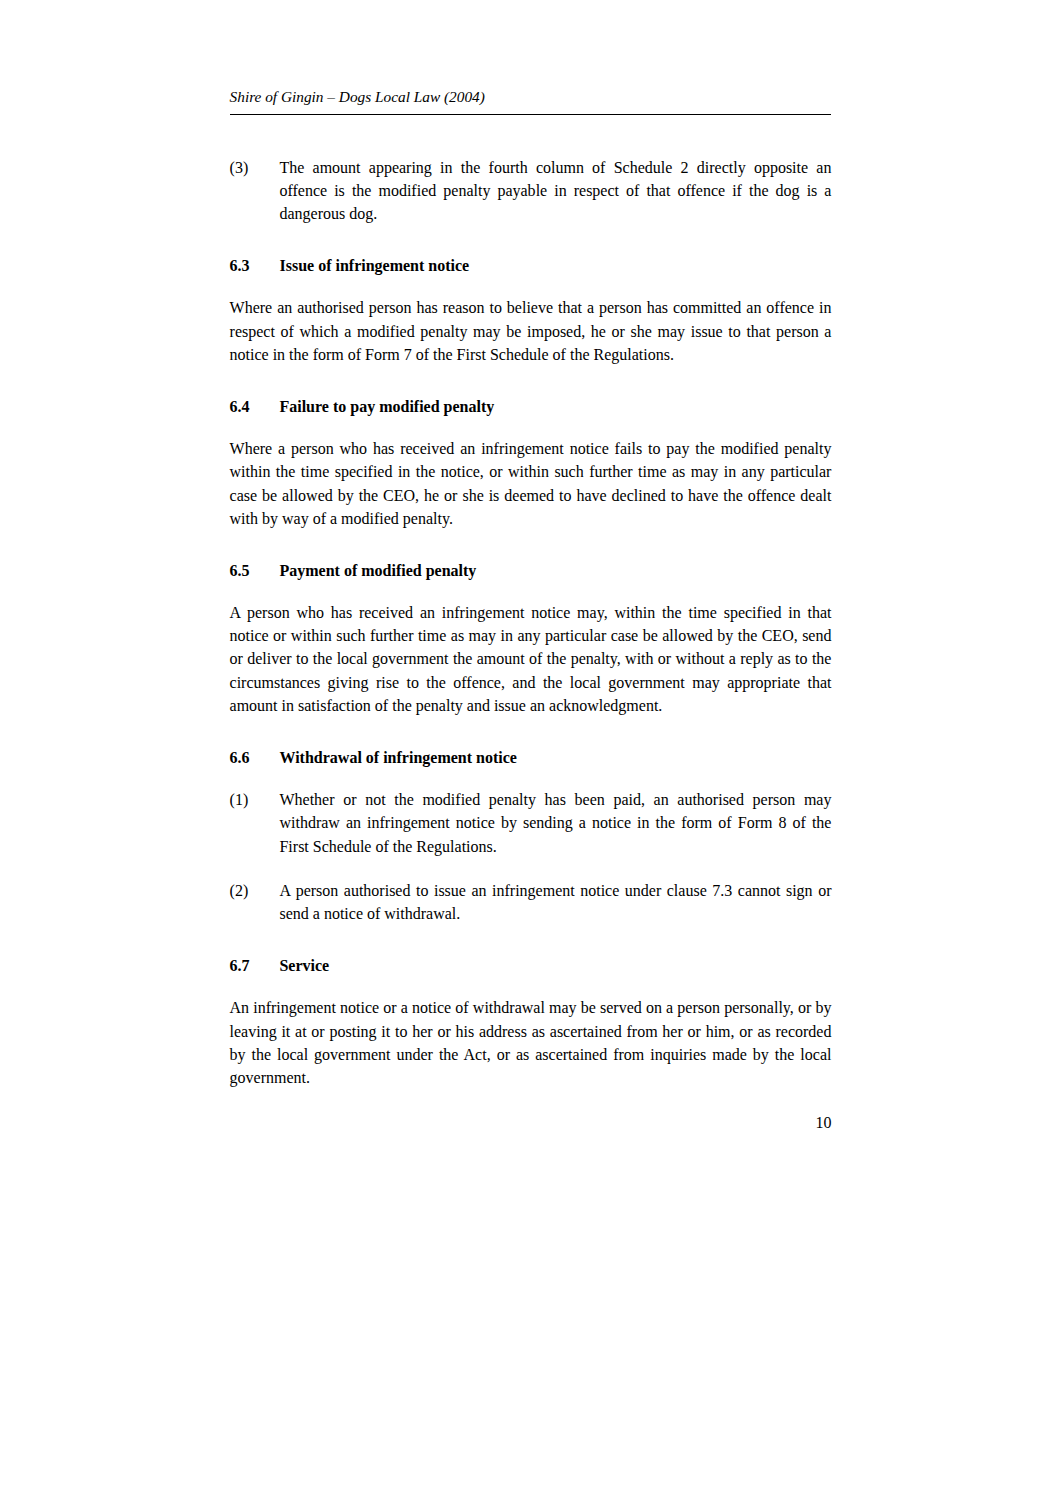Shire of Gingin – Dogs Local Law (2004)
(3) The amount appearing in the fourth column of Schedule 2 directly opposite an offence is the modified penalty payable in respect of that offence if the dog is a dangerous dog.
6.3 Issue of infringement notice
Where an authorised person has reason to believe that a person has committed an offence in respect of which a modified penalty may be imposed, he or she may issue to that person a notice in the form of Form 7 of the First Schedule of the Regulations.
6.4 Failure to pay modified penalty
Where a person who has received an infringement notice fails to pay the modified penalty within the time specified in the notice, or within such further time as may in any particular case be allowed by the CEO, he or she is deemed to have declined to have the offence dealt with by way of a modified penalty.
6.5 Payment of modified penalty
A person who has received an infringement notice may, within the time specified in that notice or within such further time as may in any particular case be allowed by the CEO, send or deliver to the local government the amount of the penalty, with or without a reply as to the circumstances giving rise to the offence, and the local government may appropriate that amount in satisfaction of the penalty and issue an acknowledgment.
6.6 Withdrawal of infringement notice
(1) Whether or not the modified penalty has been paid, an authorised person may withdraw an infringement notice by sending a notice in the form of Form 8 of the First Schedule of the Regulations.
(2) A person authorised to issue an infringement notice under clause 7.3 cannot sign or send a notice of withdrawal.
6.7 Service
An infringement notice or a notice of withdrawal may be served on a person personally, or by leaving it at or posting it to her or his address as ascertained from her or him, or as recorded by the local government under the Act, or as ascertained from inquiries made by the local government.
10